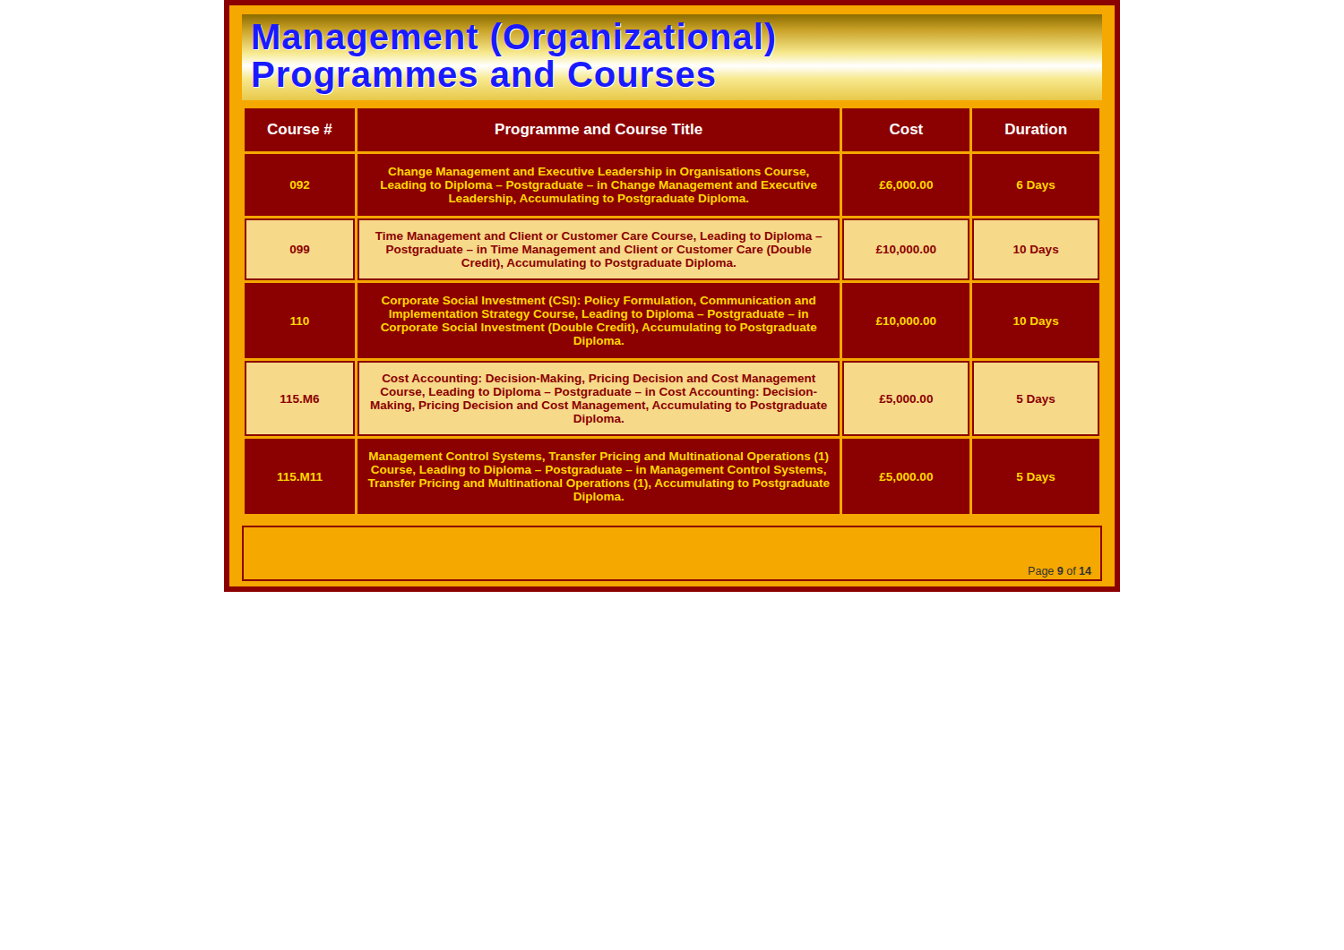Management (Organizational)
Programmes and Courses
| Course # | Programme and Course Title | Cost | Duration |
| --- | --- | --- | --- |
| 092 | Change Management and Executive Leadership in Organisations Course, Leading to Diploma – Postgraduate – in Change Management and Executive Leadership, Accumulating to Postgraduate Diploma. | £6,000.00 | 6 Days |
| 099 | Time Management and Client or Customer Care Course, Leading to Diploma – Postgraduate – in Time Management and Client or Customer Care (Double Credit), Accumulating to Postgraduate Diploma. | £10,000.00 | 10 Days |
| 110 | Corporate Social Investment (CSI): Policy Formulation, Communication and Implementation Strategy Course, Leading to Diploma – Postgraduate – in Corporate Social Investment (Double Credit), Accumulating to Postgraduate Diploma. | £10,000.00 | 10 Days |
| 115.M6 | Cost Accounting: Decision-Making, Pricing Decision and Cost Management Course, Leading to Diploma – Postgraduate – in Cost Accounting: Decision-Making, Pricing Decision and Cost Management, Accumulating to Postgraduate Diploma. | £5,000.00 | 5 Days |
| 115.M11 | Management Control Systems, Transfer Pricing and Multinational Operations (1) Course, Leading to Diploma – Postgraduate – in Management Control Systems, Transfer Pricing and Multinational Operations (1), Accumulating to Postgraduate Diploma. | £5,000.00 | 5 Days |
Page 9 of 14